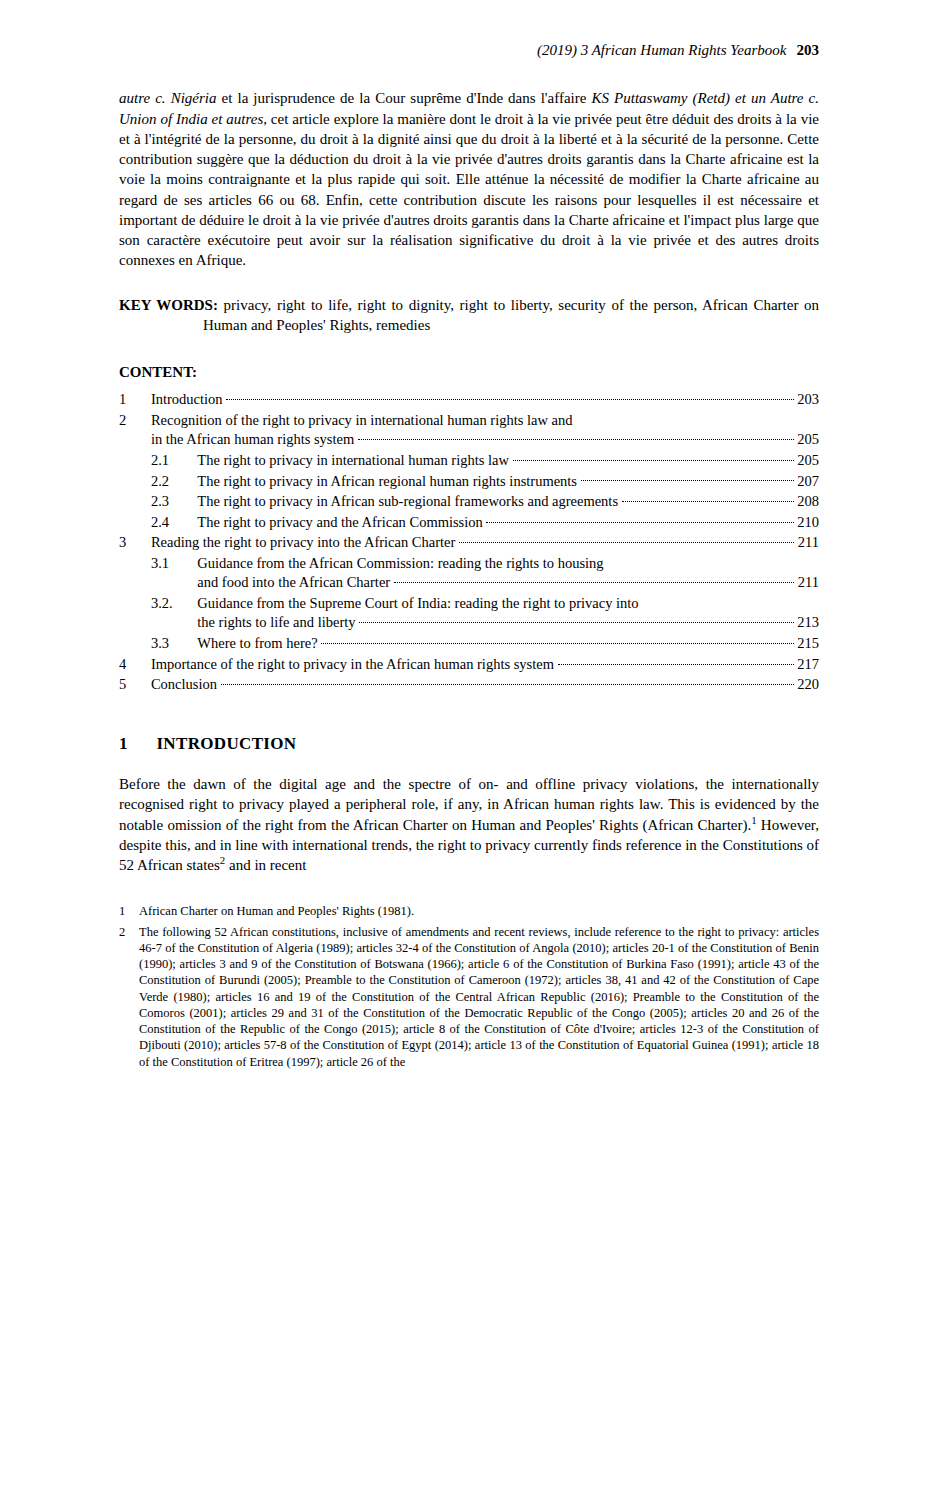(2019) 3 African Human Rights Yearbook 203
autre c. Nigéria et la jurisprudence de la Cour suprême d'Inde dans l'affaire KS Puttaswamy (Retd) et un Autre c. Union of India et autres, cet article explore la manière dont le droit à la vie privée peut être déduit des droits à la vie et à l'intégrité de la personne, du droit à la dignité ainsi que du droit à la liberté et à la sécurité de la personne. Cette contribution suggère que la déduction du droit à la vie privée d'autres droits garantis dans la Charte africaine est la voie la moins contraignante et la plus rapide qui soit. Elle atténue la nécessité de modifier la Charte africaine au regard de ses articles 66 ou 68. Enfin, cette contribution discute les raisons pour lesquelles il est nécessaire et important de déduire le droit à la vie privée d'autres droits garantis dans la Charte africaine et l'impact plus large que son caractère exécutoire peut avoir sur la réalisation significative du droit à la vie privée et des autres droits connexes en Afrique.
Key words: privacy, right to life, right to dignity, right to liberty, security of the person, African Charter on Human and Peoples' Rights, remedies
Content:
| 1 | Introduction 203 |
| 2 | Recognition of the right to privacy in international human rights law and in the African human rights system 205 |
| | 2.1 | The right to privacy in international human rights law 205 |
| | 2.2 | The right to privacy in African regional human rights instruments 207 |
| | 2.3 | The right to privacy in African sub-regional frameworks and agreements 208 |
| | 2.4 | The right to privacy and the African Commission 210 |
| 3 | Reading the right to privacy into the African Charter 211 |
| | 3.1 | Guidance from the African Commission: reading the rights to housing and food into the African Charter 211 |
| | 3.2. | Guidance from the Supreme Court of India: reading the right to privacy into the rights to life and liberty 213 |
| | 3.3 | Where to from here? 215 |
| 4 | Importance of the right to privacy in the African human rights system 217 |
| 5 | Conclusion 220 |
1 INTRODUCTION
Before the dawn of the digital age and the spectre of on- and offline privacy violations, the internationally recognised right to privacy played a peripheral role, if any, in African human rights law. This is evidenced by the notable omission of the right from the African Charter on Human and Peoples' Rights (African Charter).1 However, despite this, and in line with international trends, the right to privacy currently finds reference in the Constitutions of 52 African states2 and in recent
1
African Charter on Human and Peoples' Rights (1981).
2
The following 52 African constitutions, inclusive of amendments and recent reviews, include reference to the right to privacy: articles 46-7 of the Constitution of Algeria (1989); articles 32-4 of the Constitution of Angola (2010); articles 20-1 of the Constitution of Benin (1990); articles 3 and 9 of the Constitution of Botswana (1966); article 6 of the Constitution of Burkina Faso (1991); article 43 of the Constitution of Burundi (2005); Preamble to the Constitution of Cameroon (1972); articles 38, 41 and 42 of the Constitution of Cape Verde (1980); articles 16 and 19 of the Constitution of the Central African Republic (2016); Preamble to the Constitution of the Comoros (2001); articles 29 and 31 of the Constitution of the Democratic Republic of the Congo (2005); articles 20 and 26 of the Constitution of the Republic of the Congo (2015); article 8 of the Constitution of Côte d'Ivoire; articles 12-3 of the Constitution of Djibouti (2010); articles 57-8 of the Constitution of Egypt (2014); article 13 of the Constitution of Equatorial Guinea (1991); article 18 of the Constitution of Eritrea (1997); article 26 of the